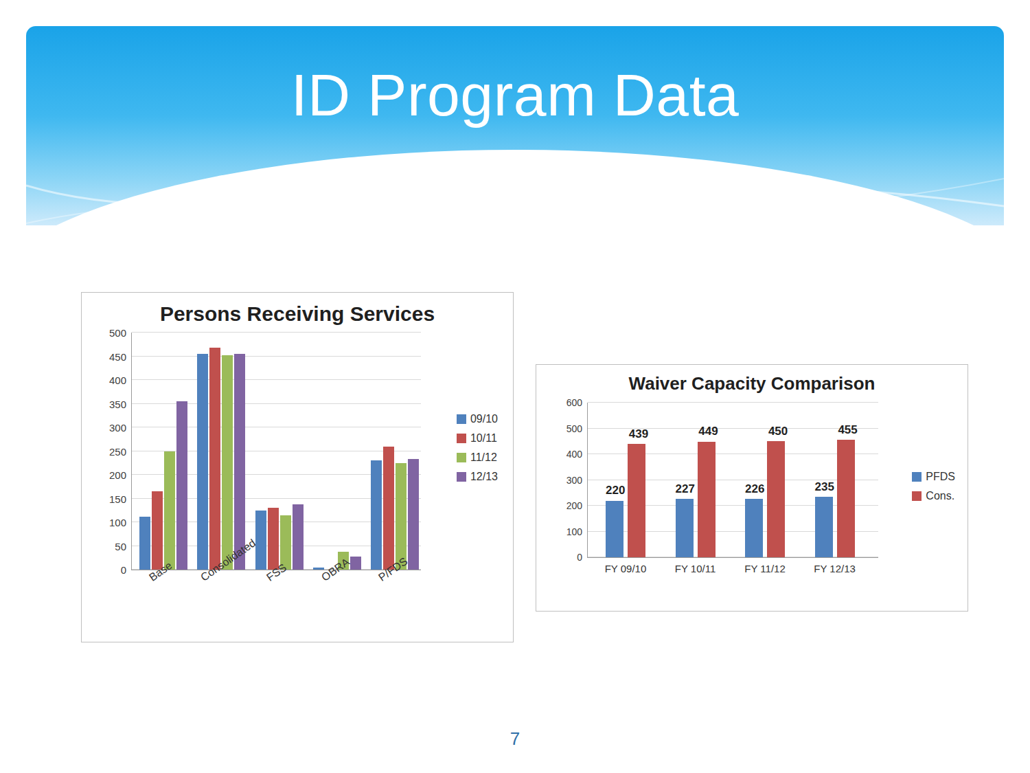ID Program Data
Persons Receiving Services
500
450
400
350
300
250
200
150
100
50
0
Base
Consolidated
FSS
OBRA
P/FDS
09/10
10/11
11/12
12/13
Waiver Capacity Comparison
600
500
400
300
200
100
0
220 439 FY 09/10
227 449 FY 10/11
226 450 FY 11/12
235 455 FY 12/13
PFDS
Cons.
7